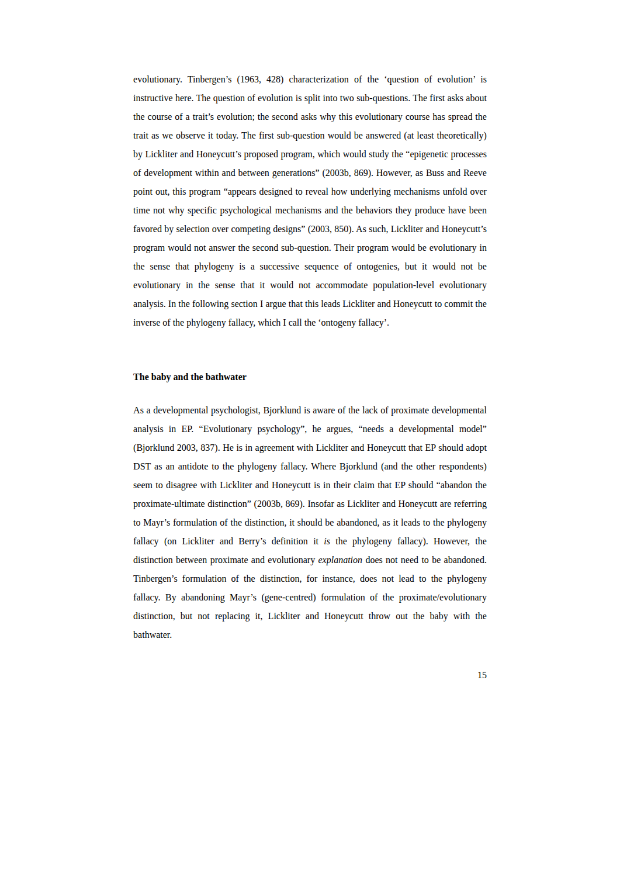evolutionary. Tinbergen’s (1963, 428) characterization of the ‘question of evolution’ is instructive here. The question of evolution is split into two sub-questions. The first asks about the course of a trait’s evolution; the second asks why this evolutionary course has spread the trait as we observe it today. The first sub-question would be answered (at least theoretically) by Lickliter and Honeycutt’s proposed program, which would study the “epigenetic processes of development within and between generations” (2003b, 869). However, as Buss and Reeve point out, this program “appears designed to reveal how underlying mechanisms unfold over time not why specific psychological mechanisms and the behaviors they produce have been favored by selection over competing designs” (2003, 850). As such, Lickliter and Honeycutt’s program would not answer the second sub-question. Their program would be evolutionary in the sense that phylogeny is a successive sequence of ontogenies, but it would not be evolutionary in the sense that it would not accommodate population-level evolutionary analysis. In the following section I argue that this leads Lickliter and Honeycutt to commit the inverse of the phylogeny fallacy, which I call the ‘ontogeny fallacy’.
The baby and the bathwater
As a developmental psychologist, Bjorklund is aware of the lack of proximate developmental analysis in EP. “Evolutionary psychology”, he argues, “needs a developmental model” (Bjorklund 2003, 837). He is in agreement with Lickliter and Honeycutt that EP should adopt DST as an antidote to the phylogeny fallacy. Where Bjorklund (and the other respondents) seem to disagree with Lickliter and Honeycutt is in their claim that EP should “abandon the proximate-ultimate distinction” (2003b, 869). Insofar as Lickliter and Honeycutt are referring to Mayr’s formulation of the distinction, it should be abandoned, as it leads to the phylogeny fallacy (on Lickliter and Berry’s definition it is the phylogeny fallacy). However, the distinction between proximate and evolutionary explanation does not need to be abandoned. Tinbergen’s formulation of the distinction, for instance, does not lead to the phylogeny fallacy. By abandoning Mayr’s (gene-centred) formulation of the proximate/evolutionary distinction, but not replacing it, Lickliter and Honeycutt throw out the baby with the bathwater.
15